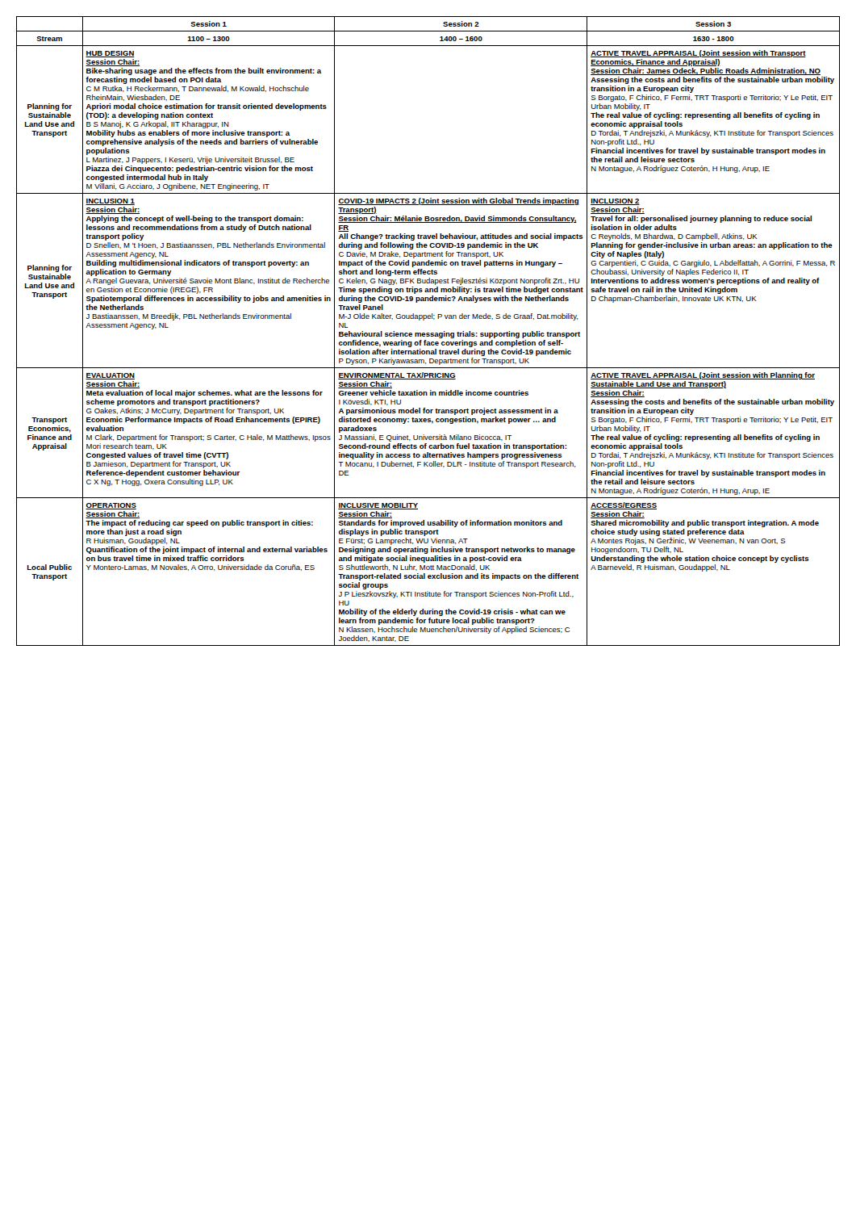| | Session 1 | Session 2 | Session 3 |
| --- | --- | --- | --- |
| Stream | 1100 – 1300 | 1400 – 1600 | 1630 - 1800 |
| Planning for Sustainable Land Use and Transport | HUB DESIGN Session Chair: Bike-sharing usage and the effects from the built environment: a forecasting model based on POI data C M Rutka, H Reckermann, T Dannewald, M Kowald, Hochschule RheinMain, Wiesbaden, DE Apriori modal choice estimation for transit oriented developments (TOD): a developing nation context B S Manoj, K G Arkopal, IIT Kharagpur, IN Mobility hubs as enablers of more inclusive transport: a comprehensive analysis of the needs and barriers of vulnerable populations L Martinez, J Pappers, I Keserü, Vrije Universiteit Brussel, BE Piazza dei Cinquecento: pedestrian-centric vision for the most congested intermodal hub in Italy M Villani, G Acciaro, J Ognibene, NET Engineering, IT | | ACTIVE TRAVEL APPRAISAL (Joint session with Transport Economics, Finance and Appraisal) Session Chair: James Odeck, Public Roads Administration, NO Assessing the costs and benefits of the sustainable urban mobility transition in a European city S Borgato, F Chirico, F Fermi, TRT Trasporti e Territorio; Y Le Petit, EIT Urban Mobility, IT The real value of cycling: representing all benefits of cycling in economic appraisal tools D Tordai, T Andrejszki, A Munkácsy, KTI Institute for Transport Sciences Non-profit Ltd., HU Financial incentives for travel by sustainable transport modes in the retail and leisure sectors N Montague, A Rodríguez Coterón, H Hung, Arup, IE |
| Planning for Sustainable Land Use and Transport | INCLUSION 1 Session Chair: Applying the concept of well-being to the transport domain: lessons and recommendations from a study of Dutch national transport policy D Snellen, M 't Hoen, J Bastiaanssen, PBL Netherlands Environmental Assessment Agency, NL Building multidimensional indicators of transport poverty: an application to Germany A Rangel Guevara, Université Savoie Mont Blanc, Institut de Recherche en Gestion et Economie (IREGE), FR Spatiotemporal differences in accessibility to jobs and amenities in the Netherlands J Bastiaanssen, M Breedijk, PBL Netherlands Environmental Assessment Agency, NL | COVID-19 IMPACTS 2 (Joint session with Global Trends impacting Transport) Session Chair: Mélanie Bosredon, David Simmonds Consultancy, FR All Change? tracking travel behaviour, attitudes and social impacts during and following the COVID-19 pandemic in the UK C Davie, M Drake, Department for Transport, UK Impact of the Covid pandemic on travel patterns in Hungary – short and long-term effects C Kelen, G Nagy, BFK Budapest Fejlesztési Központ Nonprofit Zrt., HU Time spending on trips and mobility: is travel time budget constant during the COVID-19 pandemic? Analyses with the Netherlands Travel Panel M-J Olde Kalter, Goudappel; P van der Mede, S de Graaf, Dat.mobility, NL Behavioural science messaging trials: supporting public transport confidence, wearing of face coverings and completion of self-isolation after international travel during the Covid-19 pandemic P Dyson, P Kariyawasam, Department for Transport, UK | INCLUSION 2 Session Chair: Travel for all: personalised journey planning to reduce social isolation in older adults C Reynolds, M Bhardwa, D Campbell, Atkins, UK Planning for gender-inclusive in urban areas: an application to the City of Naples (Italy) G Carpentieri, C Guida, C Gargiulo, L Abdelfattah, A Gorrini, F Messa, R Choubassi, University of Naples Federico II, IT Interventions to address women's perceptions of and reality of safe travel on rail in the United Kingdom D Chapman-Chamberlain, Innovate UK KTN, UK |
| Transport Economics, Finance and Appraisal | EVALUATION Session Chair: Meta evaluation of local major schemes. what are the lessons for scheme promotors and transport practitioners? G Oakes, Atkins; J McCurry, Department for Transport, UK Economic Performance Impacts of Road Enhancements (EPIRE) evaluation M Clark, Department for Transport; S Carter, C Hale, M Matthews, Ipsos Mori research team, UK Congested values of travel time (CVTT) B Jamieson, Department for Transport, UK Reference-dependent customer behaviour C X Ng, T Hogg, Oxera Consulting LLP, UK | ENVIRONMENTAL TAX/PRICING Session Chair: Greener vehicle taxation in middle income countries I Kövesdi, KTI, HU A parsimonious model for transport project assessment in a distorted economy: taxes, congestion, market power … and paradoxes J Massiani, E Quinet, Università Milano Bicocca, IT Second-round effects of carbon fuel taxation in transportation: inequality in access to alternatives hampers progressiveness T Mocanu, I Dubernet, F Koller, DLR - Institute of Transport Research, DE | ACTIVE TRAVEL APPRAISAL (Joint session with Planning for Sustainable Land Use and Transport) Session Chair: Assessing the costs and benefits of the sustainable urban mobility transition in a European city S Borgato, F Chirico, F Fermi, TRT Trasporti e Territorio; Y Le Petit, EIT Urban Mobility, IT The real value of cycling: representing all benefits of cycling in economic appraisal tools D Tordai, T Andrejszki, A Munkácsy, KTI Institute for Transport Sciences Non-profit Ltd., HU Financial incentives for travel by sustainable transport modes in the retail and leisure sectors N Montague, A Rodríguez Coterón, H Hung, Arup, IE |
| Local Public Transport | OPERATIONS Session Chair: The impact of reducing car speed on public transport in cities: more than just a road sign R Huisman, Goudappel, NL Quantification of the joint impact of internal and external variables on bus travel time in mixed traffic corridors Y Montero-Lamas, M Novales, A Orro, Universidade da Coruña, ES | INCLUSIVE MOBILITY Session Chair: Standards for improved usability of information monitors and displays in public transport E Fürst; G Lamprecht, WU Vienna, AT Designing and operating inclusive transport networks to manage and mitigate social inequalities in a post-covid era S Shuttleworth, N Luhr, Mott MacDonald, UK Transport-related social exclusion and its impacts on the different social groups J P Lieszkovszky, KTI Institute for Transport Sciences Non-Profit Ltd., HU Mobility of the elderly during the Covid-19 crisis - what can we learn from pandemic for future local public transport? N Klassen, Hochschule Muenchen/University of Applied Sciences; C Joedden, Kantar, DE | ACCESS/EGRESS Session Chair: Shared micromobility and public transport integration. A mode choice study using stated preference data A Montes Rojas, N Geržinic, W Veeneman, N van Oort, S Hoogendoorn, TU Delft, NL Understanding the whole station choice concept by cyclists A Barneveld, R Huisman, Goudappel, NL |